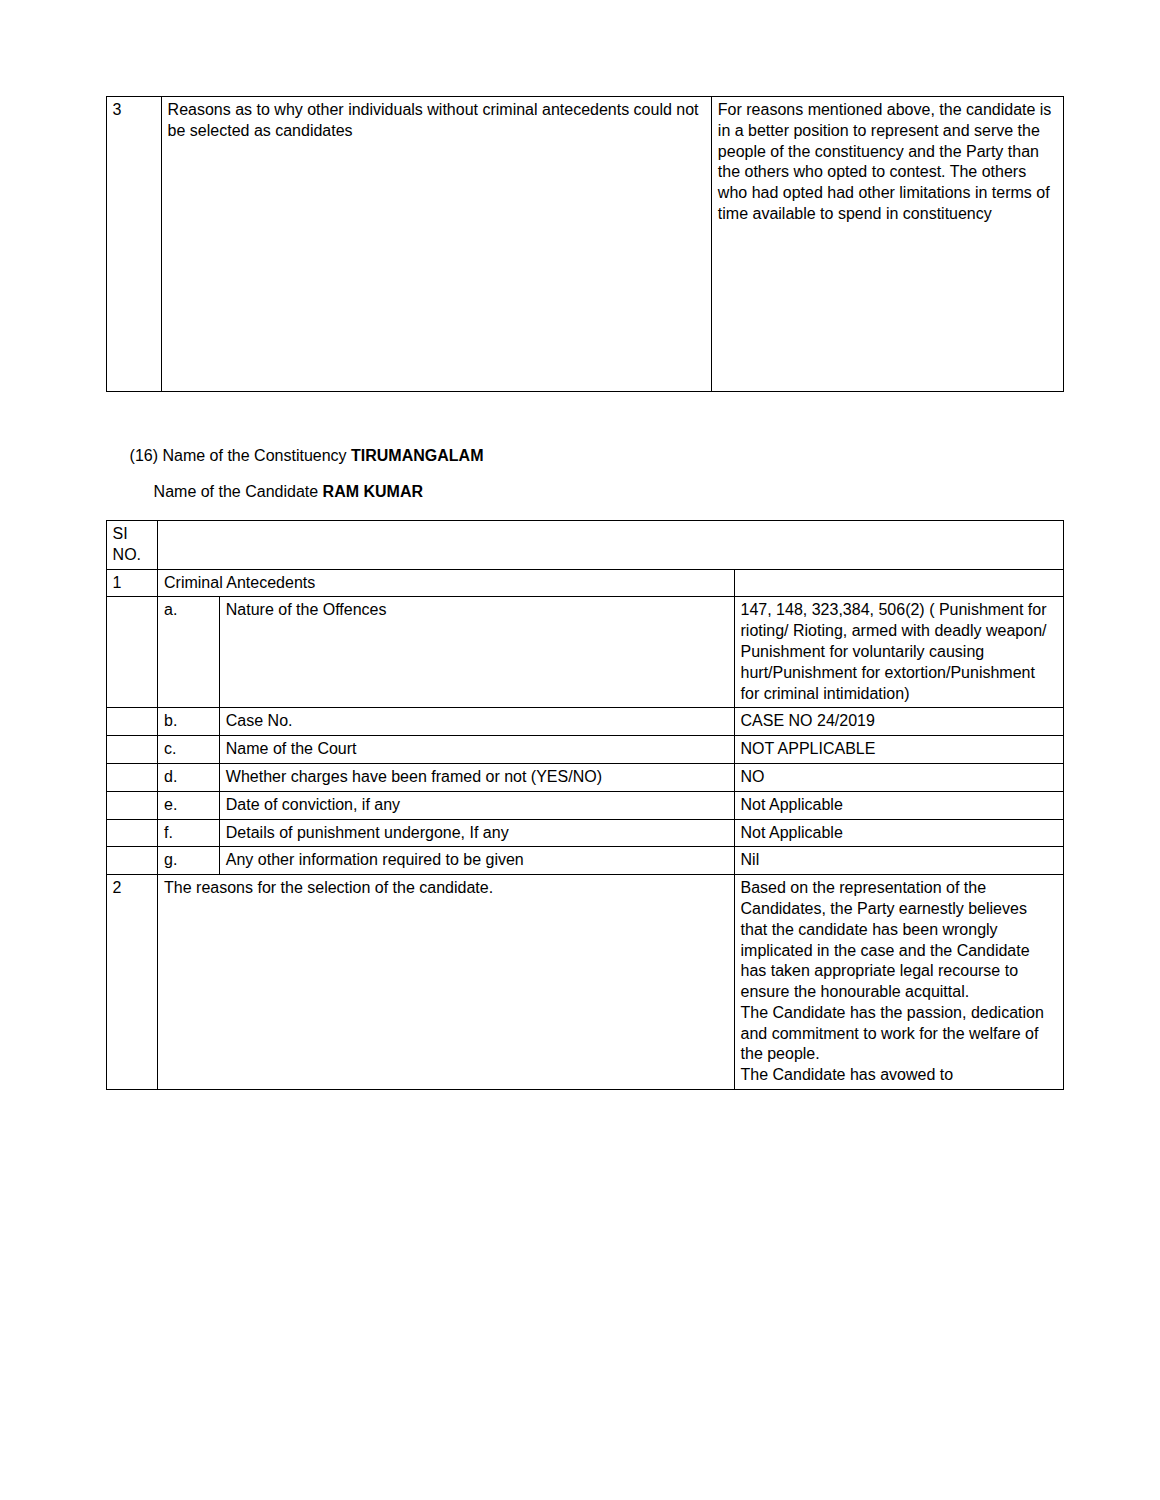| 3 | Reasons as to why other individuals without criminal antecedents could not be selected as candidates | For reasons mentioned above, the candidate is in a better position to represent and serve the people of the constituency and the Party than the others who opted to contest. The others who had opted had other limitations in terms of time available to spend in constituency |
(16) Name of the Constituency TIRUMANGALAM
Name of the Candidate RAM KUMAR
| SI NO. | |
| 1 | Criminal Antecedents | |
| | a. | Nature of the Offences | 147, 148, 323,384, 506(2) ( Punishment for rioting/ Rioting, armed with deadly weapon/ Punishment for voluntarily causing hurt/Punishment for extortion/Punishment for criminal intimidation) |
| | b. | Case No. | CASE NO 24/2019 |
| | c. | Name of the Court | NOT APPLICABLE |
| | d. | Whether charges have been framed or not (YES/NO) | NO |
| | e. | Date of conviction, if any | Not Applicable |
| | f. | Details of punishment undergone, If any | Not Applicable |
| | g. | Any other information required to be given | Nil |
| 2 | The reasons for the selection of the candidate. | Based on the representation of the Candidates, the Party earnestly believes that the candidate has been wrongly implicated in the case and the Candidate has taken appropriate legal recourse to ensure the honourable acquittal. The Candidate has the passion, dedication and commitment to work for the welfare of the people. The Candidate has avowed to |